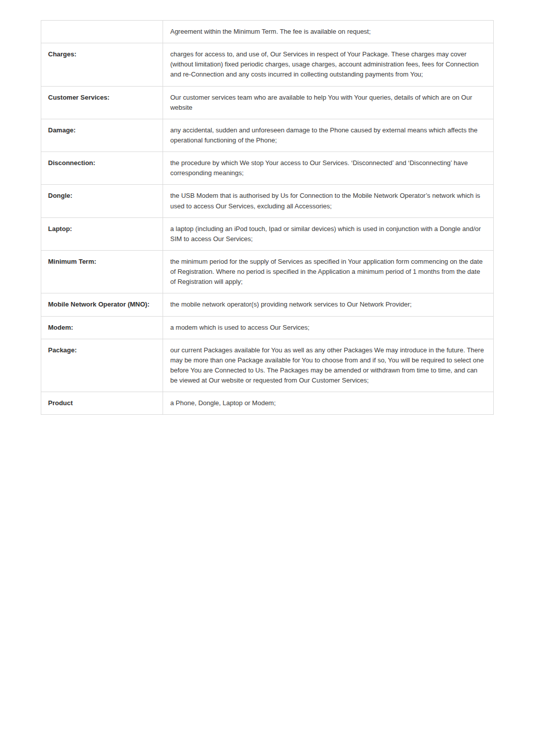| | Agreement within the Minimum Term. The fee is available on request; |
| Charges: | charges for access to, and use of, Our Services in respect of Your Package. These charges may cover (without limitation) fixed periodic charges, usage charges, account administration fees, fees for Connection and re-Connection and any costs incurred in collecting outstanding payments from You; |
| Customer Services: | Our customer services team who are available to help You with Your queries, details of which are on Our website |
| Damage: | any accidental, sudden and unforeseen damage to the Phone caused by external means which affects the operational functioning of the Phone; |
| Disconnection: | the procedure by which We stop Your access to Our Services. ‘Disconnected’ and ‘Disconnecting’ have corresponding meanings; |
| Dongle: | the USB Modem that is authorised by Us for Connection to the Mobile Network Operator’s network which is used to access Our Services, excluding all Accessories; |
| Laptop: | a laptop (including an iPod touch, Ipad or similar devices) which is used in conjunction with a Dongle and/or SIM to access Our Services; |
| Minimum Term: | the minimum period for the supply of Services as specified in Your application form commencing on the date of Registration. Where no period is specified in the Application a minimum period of 1 months from the date of Registration will apply; |
| Mobile Network Operator (MNO): | the mobile network operator(s) providing network services to Our Network Provider; |
| Modem: | a modem which is used to access Our Services; |
| Package: | our current Packages available for You as well as any other Packages We may introduce in the future. There may be more than one Package available for You to choose from and if so, You will be required to select one before You are Connected to Us. The Packages may be amended or withdrawn from time to time, and can be viewed at Our website or requested from Our Customer Services; |
| Product | a Phone, Dongle, Laptop or Modem; |